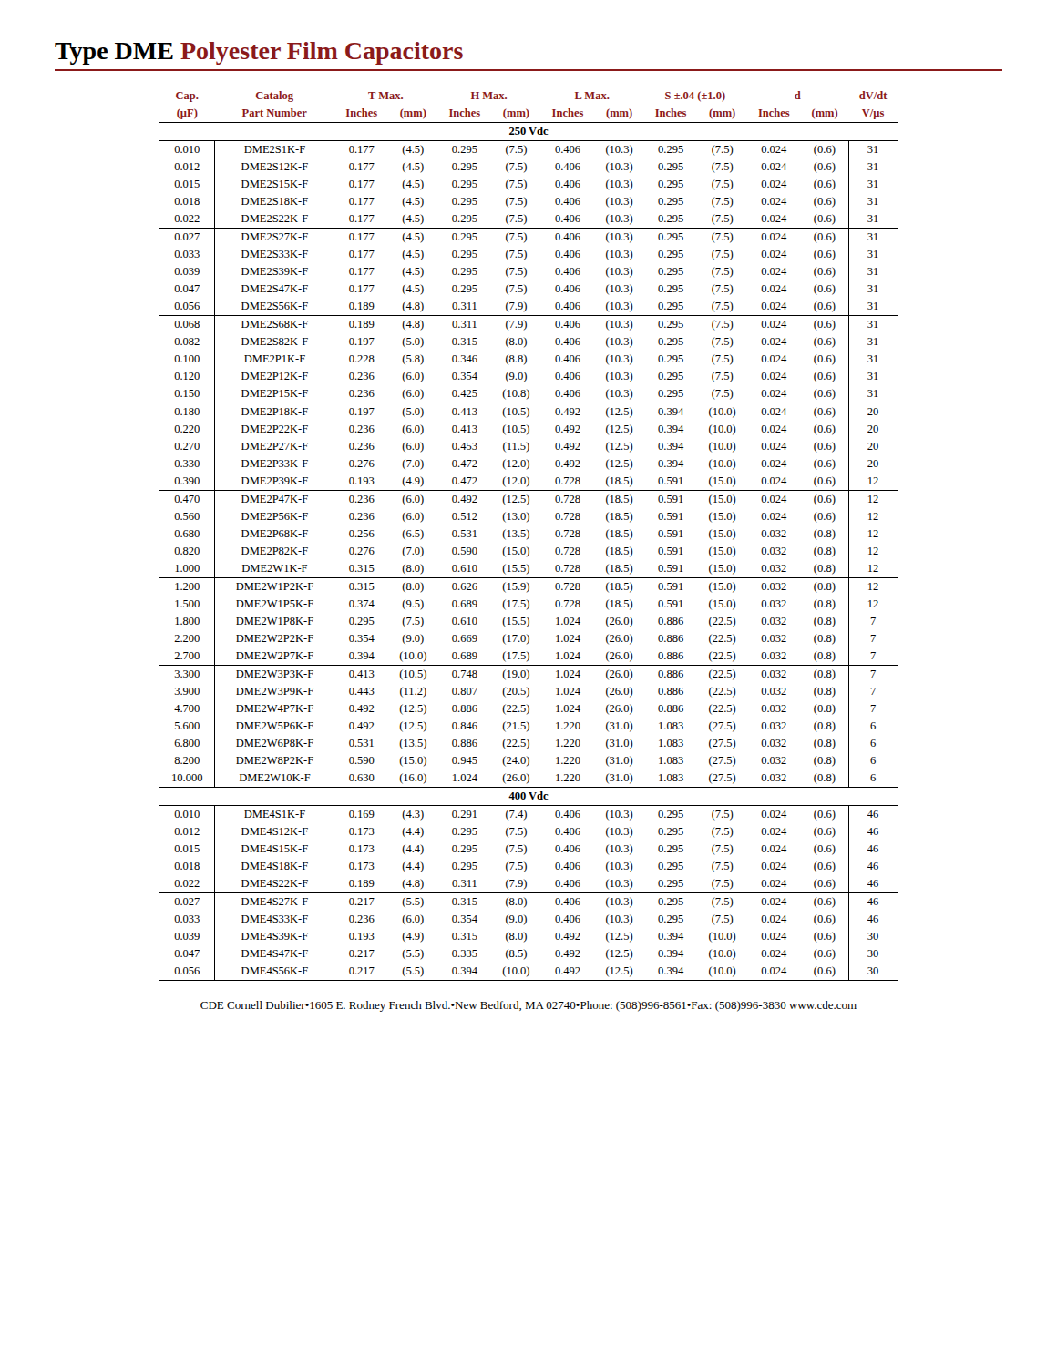Type DME Polyester Film Capacitors
| Cap. | Catalog | T Max. | H Max. | L Max. | S ±.04 (±1.0) | d | dV/dt |
| --- | --- | --- | --- | --- | --- | --- | --- |
| (µF) | Part Number | Inches | (mm) | Inches | (mm) | Inches | (mm) | Inches | (mm) | Inches | (mm) | V/µs |
| 250 Vdc |
| 0.010 | DME2S1K-F | 0.177 | (4.5) | 0.295 | (7.5) | 0.406 | (10.3) | 0.295 | (7.5) | 0.024 | (0.6) | 31 |
| 0.012 | DME2S12K-F | 0.177 | (4.5) | 0.295 | (7.5) | 0.406 | (10.3) | 0.295 | (7.5) | 0.024 | (0.6) | 31 |
| 0.015 | DME2S15K-F | 0.177 | (4.5) | 0.295 | (7.5) | 0.406 | (10.3) | 0.295 | (7.5) | 0.024 | (0.6) | 31 |
| 0.018 | DME2S18K-F | 0.177 | (4.5) | 0.295 | (7.5) | 0.406 | (10.3) | 0.295 | (7.5) | 0.024 | (0.6) | 31 |
| 0.022 | DME2S22K-F | 0.177 | (4.5) | 0.295 | (7.5) | 0.406 | (10.3) | 0.295 | (7.5) | 0.024 | (0.6) | 31 |
| 0.027 | DME2S27K-F | 0.177 | (4.5) | 0.295 | (7.5) | 0.406 | (10.3) | 0.295 | (7.5) | 0.024 | (0.6) | 31 |
| 0.033 | DME2S33K-F | 0.177 | (4.5) | 0.295 | (7.5) | 0.406 | (10.3) | 0.295 | (7.5) | 0.024 | (0.6) | 31 |
| 0.039 | DME2S39K-F | 0.177 | (4.5) | 0.295 | (7.5) | 0.406 | (10.3) | 0.295 | (7.5) | 0.024 | (0.6) | 31 |
| 0.047 | DME2S47K-F | 0.177 | (4.5) | 0.295 | (7.5) | 0.406 | (10.3) | 0.295 | (7.5) | 0.024 | (0.6) | 31 |
| 0.056 | DME2S56K-F | 0.189 | (4.8) | 0.311 | (7.9) | 0.406 | (10.3) | 0.295 | (7.5) | 0.024 | (0.6) | 31 |
| 0.068 | DME2S68K-F | 0.189 | (4.8) | 0.311 | (7.9) | 0.406 | (10.3) | 0.295 | (7.5) | 0.024 | (0.6) | 31 |
| 0.082 | DME2S82K-F | 0.197 | (5.0) | 0.315 | (8.0) | 0.406 | (10.3) | 0.295 | (7.5) | 0.024 | (0.6) | 31 |
| 0.100 | DME2P1K-F | 0.228 | (5.8) | 0.346 | (8.8) | 0.406 | (10.3) | 0.295 | (7.5) | 0.024 | (0.6) | 31 |
| 0.120 | DME2P12K-F | 0.236 | (6.0) | 0.354 | (9.0) | 0.406 | (10.3) | 0.295 | (7.5) | 0.024 | (0.6) | 31 |
| 0.150 | DME2P15K-F | 0.236 | (6.0) | 0.425 | (10.8) | 0.406 | (10.3) | 0.295 | (7.5) | 0.024 | (0.6) | 31 |
| 0.180 | DME2P18K-F | 0.197 | (5.0) | 0.413 | (10.5) | 0.492 | (12.5) | 0.394 | (10.0) | 0.024 | (0.6) | 20 |
| 0.220 | DME2P22K-F | 0.236 | (6.0) | 0.413 | (10.5) | 0.492 | (12.5) | 0.394 | (10.0) | 0.024 | (0.6) | 20 |
| 0.270 | DME2P27K-F | 0.236 | (6.0) | 0.453 | (11.5) | 0.492 | (12.5) | 0.394 | (10.0) | 0.024 | (0.6) | 20 |
| 0.330 | DME2P33K-F | 0.276 | (7.0) | 0.472 | (12.0) | 0.492 | (12.5) | 0.394 | (10.0) | 0.024 | (0.6) | 20 |
| 0.390 | DME2P39K-F | 0.193 | (4.9) | 0.472 | (12.0) | 0.728 | (18.5) | 0.591 | (15.0) | 0.024 | (0.6) | 12 |
| 0.470 | DME2P47K-F | 0.236 | (6.0) | 0.492 | (12.5) | 0.728 | (18.5) | 0.591 | (15.0) | 0.024 | (0.6) | 12 |
| 0.560 | DME2P56K-F | 0.236 | (6.0) | 0.512 | (13.0) | 0.728 | (18.5) | 0.591 | (15.0) | 0.024 | (0.6) | 12 |
| 0.680 | DME2P68K-F | 0.256 | (6.5) | 0.531 | (13.5) | 0.728 | (18.5) | 0.591 | (15.0) | 0.032 | (0.8) | 12 |
| 0.820 | DME2P82K-F | 0.276 | (7.0) | 0.590 | (15.0) | 0.728 | (18.5) | 0.591 | (15.0) | 0.032 | (0.8) | 12 |
| 1.000 | DME2W1K-F | 0.315 | (8.0) | 0.610 | (15.5) | 0.728 | (18.5) | 0.591 | (15.0) | 0.032 | (0.8) | 12 |
| 1.200 | DME2W1P2K-F | 0.315 | (8.0) | 0.626 | (15.9) | 0.728 | (18.5) | 0.591 | (15.0) | 0.032 | (0.8) | 12 |
| 1.500 | DME2W1P5K-F | 0.374 | (9.5) | 0.689 | (17.5) | 0.728 | (18.5) | 0.591 | (15.0) | 0.032 | (0.8) | 12 |
| 1.800 | DME2W1P8K-F | 0.295 | (7.5) | 0.610 | (15.5) | 1.024 | (26.0) | 0.886 | (22.5) | 0.032 | (0.8) | 7 |
| 2.200 | DME2W2P2K-F | 0.354 | (9.0) | 0.669 | (17.0) | 1.024 | (26.0) | 0.886 | (22.5) | 0.032 | (0.8) | 7 |
| 2.700 | DME2W2P7K-F | 0.394 | (10.0) | 0.689 | (17.5) | 1.024 | (26.0) | 0.886 | (22.5) | 0.032 | (0.8) | 7 |
| 3.300 | DME2W3P3K-F | 0.413 | (10.5) | 0.748 | (19.0) | 1.024 | (26.0) | 0.886 | (22.5) | 0.032 | (0.8) | 7 |
| 3.900 | DME2W3P9K-F | 0.443 | (11.2) | 0.807 | (20.5) | 1.024 | (26.0) | 0.886 | (22.5) | 0.032 | (0.8) | 7 |
| 4.700 | DME2W4P7K-F | 0.492 | (12.5) | 0.886 | (22.5) | 1.024 | (26.0) | 0.886 | (22.5) | 0.032 | (0.8) | 7 |
| 5.600 | DME2W5P6K-F | 0.492 | (12.5) | 0.846 | (21.5) | 1.220 | (31.0) | 1.083 | (27.5) | 0.032 | (0.8) | 6 |
| 6.800 | DME2W6P8K-F | 0.531 | (13.5) | 0.886 | (22.5) | 1.220 | (31.0) | 1.083 | (27.5) | 0.032 | (0.8) | 6 |
| 8.200 | DME2W8P2K-F | 0.590 | (15.0) | 0.945 | (24.0) | 1.220 | (31.0) | 1.083 | (27.5) | 0.032 | (0.8) | 6 |
| 10.000 | DME2W10K-F | 0.630 | (16.0) | 1.024 | (26.0) | 1.220 | (31.0) | 1.083 | (27.5) | 0.032 | (0.8) | 6 |
| 400 Vdc |
| 0.010 | DME4S1K-F | 0.169 | (4.3) | 0.291 | (7.4) | 0.406 | (10.3) | 0.295 | (7.5) | 0.024 | (0.6) | 46 |
| 0.012 | DME4S12K-F | 0.173 | (4.4) | 0.295 | (7.5) | 0.406 | (10.3) | 0.295 | (7.5) | 0.024 | (0.6) | 46 |
| 0.015 | DME4S15K-F | 0.173 | (4.4) | 0.295 | (7.5) | 0.406 | (10.3) | 0.295 | (7.5) | 0.024 | (0.6) | 46 |
| 0.018 | DME4S18K-F | 0.173 | (4.4) | 0.295 | (7.5) | 0.406 | (10.3) | 0.295 | (7.5) | 0.024 | (0.6) | 46 |
| 0.022 | DME4S22K-F | 0.189 | (4.8) | 0.311 | (7.9) | 0.406 | (10.3) | 0.295 | (7.5) | 0.024 | (0.6) | 46 |
| 0.027 | DME4S27K-F | 0.217 | (5.5) | 0.315 | (8.0) | 0.406 | (10.3) | 0.295 | (7.5) | 0.024 | (0.6) | 46 |
| 0.033 | DME4S33K-F | 0.236 | (6.0) | 0.354 | (9.0) | 0.406 | (10.3) | 0.295 | (7.5) | 0.024 | (0.6) | 46 |
| 0.039 | DME4S39K-F | 0.193 | (4.9) | 0.315 | (8.0) | 0.492 | (12.5) | 0.394 | (10.0) | 0.024 | (0.6) | 30 |
| 0.047 | DME4S47K-F | 0.217 | (5.5) | 0.335 | (8.5) | 0.492 | (12.5) | 0.394 | (10.0) | 0.024 | (0.6) | 30 |
| 0.056 | DME4S56K-F | 0.217 | (5.5) | 0.394 | (10.0) | 0.492 | (12.5) | 0.394 | (10.0) | 0.024 | (0.6) | 30 |
CDE Cornell Dubilier•1605 E. Rodney French Blvd.•New Bedford, MA 02740•Phone: (508)996-8561•Fax: (508)996-3830 www.cde.com